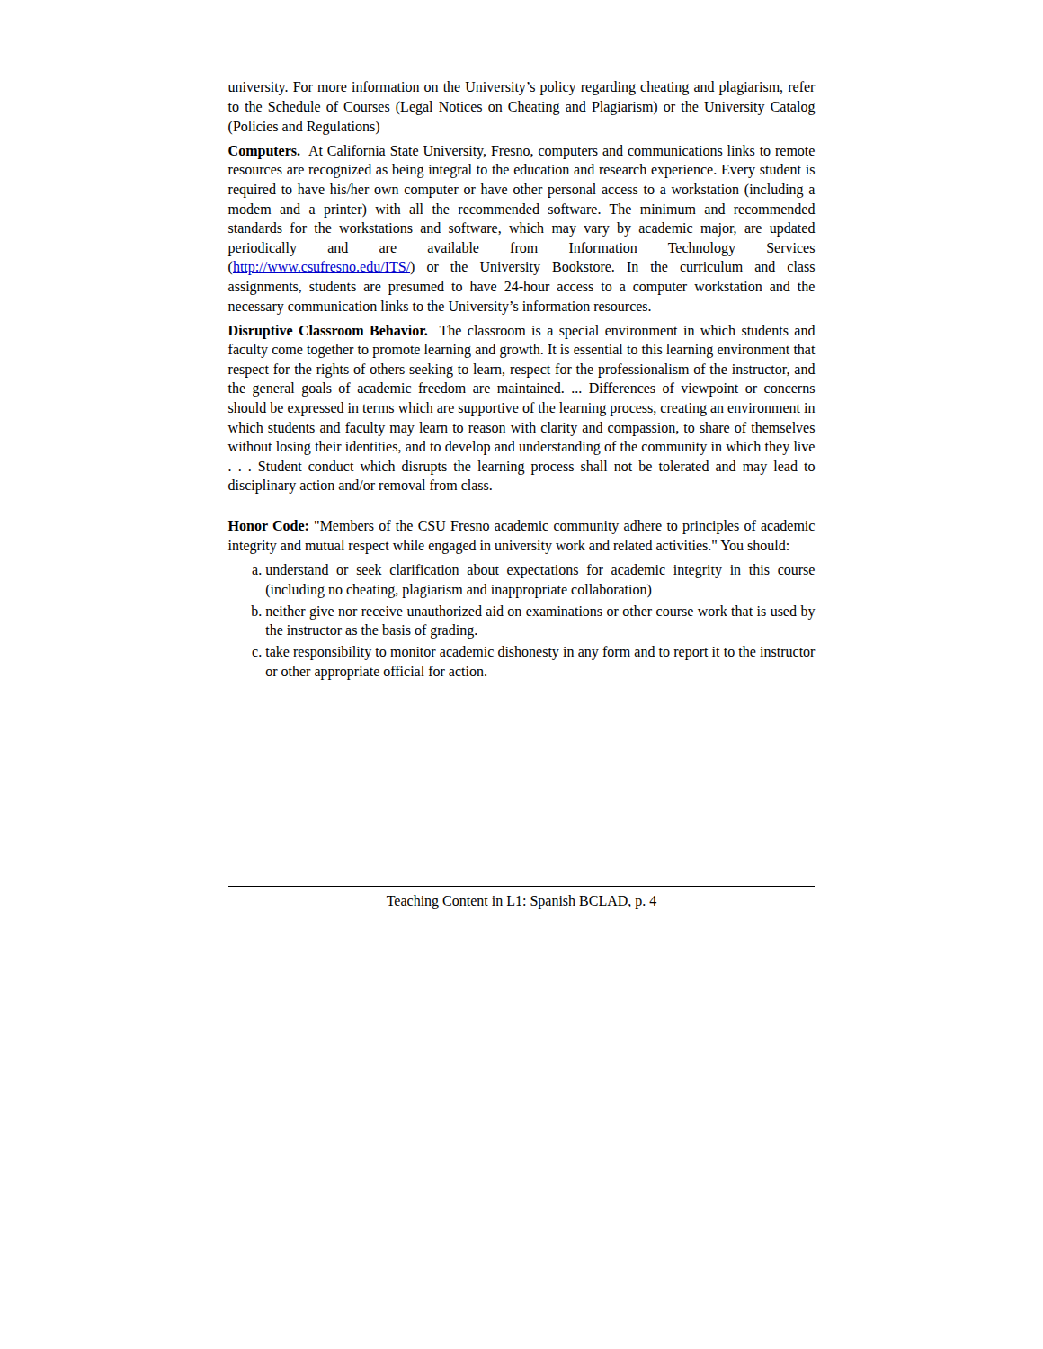university. For more information on the University’s policy regarding cheating and plagiarism, refer to the Schedule of Courses (Legal Notices on Cheating and Plagiarism) or the University Catalog (Policies and Regulations)
Computers. At California State University, Fresno, computers and communications links to remote resources are recognized as being integral to the education and research experience. Every student is required to have his/her own computer or have other personal access to a workstation (including a modem and a printer) with all the recommended software. The minimum and recommended standards for the workstations and software, which may vary by academic major, are updated periodically and are available from Information Technology Services (http://www.csufresno.edu/ITS/) or the University Bookstore. In the curriculum and class assignments, students are presumed to have 24-hour access to a computer workstation and the necessary communication links to the University’s information resources.
Disruptive Classroom Behavior. The classroom is a special environment in which students and faculty come together to promote learning and growth. It is essential to this learning environment that respect for the rights of others seeking to learn, respect for the professionalism of the instructor, and the general goals of academic freedom are maintained. ... Differences of viewpoint or concerns should be expressed in terms which are supportive of the learning process, creating an environment in which students and faculty may learn to reason with clarity and compassion, to share of themselves without losing their identities, and to develop and understanding of the community in which they live . . . Student conduct which disrupts the learning process shall not be tolerated and may lead to disciplinary action and/or removal from class.
Honor Code: "Members of the CSU Fresno academic community adhere to principles of academic integrity and mutual respect while engaged in university work and related activities." You should:
understand or seek clarification about expectations for academic integrity in this course (including no cheating, plagiarism and inappropriate collaboration)
neither give nor receive unauthorized aid on examinations or other course work that is used by the instructor as the basis of grading.
take responsibility to monitor academic dishonesty in any form and to report it to the instructor or other appropriate official for action.
Teaching Content in L1: Spanish BCLAD, p. 4